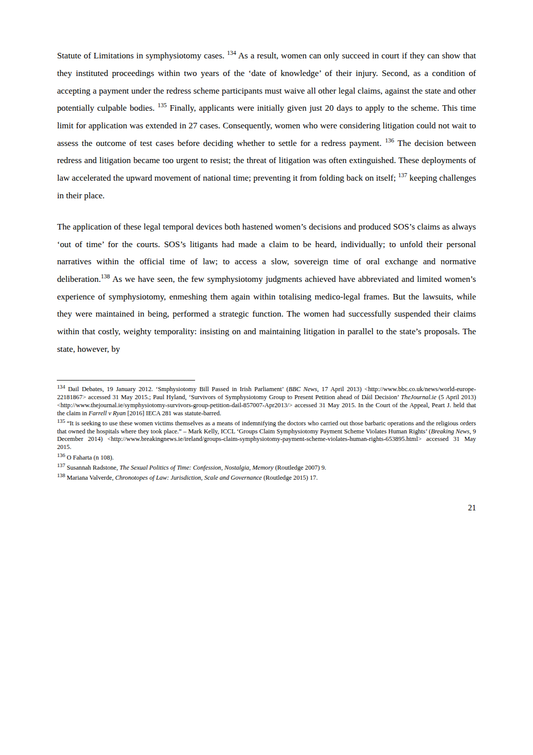Statute of Limitations in symphysiotomy cases. 134 As a result, women can only succeed in court if they can show that they instituted proceedings within two years of the ‘date of knowledge’ of their injury. Second, as a condition of accepting a payment under the redress scheme participants must waive all other legal claims, against the state and other potentially culpable bodies. 135 Finally, applicants were initially given just 20 days to apply to the scheme. This time limit for application was extended in 27 cases. Consequently, women who were considering litigation could not wait to assess the outcome of test cases before deciding whether to settle for a redress payment. 136 The decision between redress and litigation became too urgent to resist; the threat of litigation was often extinguished. These deployments of law accelerated the upward movement of national time; preventing it from folding back on itself; 137 keeping challenges in their place.
The application of these legal temporal devices both hastened women’s decisions and produced SOS’s claims as always ‘out of time’ for the courts. SOS’s litigants had made a claim to be heard, individually; to unfold their personal narratives within the official time of law; to access a slow, sovereign time of oral exchange and normative deliberation.138 As we have seen, the few symphysiotomy judgments achieved have abbreviated and limited women’s experience of symphysiotomy, enmeshing them again within totalising medico-legal frames. But the lawsuits, while they were maintained in being, performed a strategic function. The women had successfully suspended their claims within that costly, weighty temporality: insisting on and maintaining litigation in parallel to the state’s proposals. The state, however, by
134 Dail Debates, 19 January 2012. ‘Smphysiotomy Bill Passed in Irish Parliament’ (BBC News, 17 April 2013) <http://www.bbc.co.uk/news/world-europe-22181867> accessed 31 May 2015.; Paul Hyland, ‘Survivors of Symphysiotomy Group to Present Petition ahead of Dáil Decision’ TheJournal.ie (5 April 2013) <http://www.thejournal.ie/symphysiotomy-survivors-group-petition-dail-857007-Apr2013/> accessed 31 May 2015. In the Court of the Appeal, Peart J. held that the claim in Farrell v Ryan [2016] IECA 281 was statute-barred.
135 “It is seeking to use these women victims themselves as a means of indemnifying the doctors who carried out those barbaric operations and the religious orders that owned the hospitals where they took place.” – Mark Kelly, ICCL ‘Groups Claim Symphysiotomy Payment Scheme Violates Human Rights’ (Breaking News, 9 December 2014) <http://www.breakingnews.ie/ireland/groups-claim-symphysiotomy-payment-scheme-violates-human-rights-653895.html> accessed 31 May 2015.
136 O Faharta (n 108).
137 Susannah Radstone, The Sexual Politics of Time: Confession, Nostalgia, Memory (Routledge 2007) 9.
138 Mariana Valverde, Chronotopes of Law: Jurisdiction, Scale and Governance (Routledge 2015) 17.
21